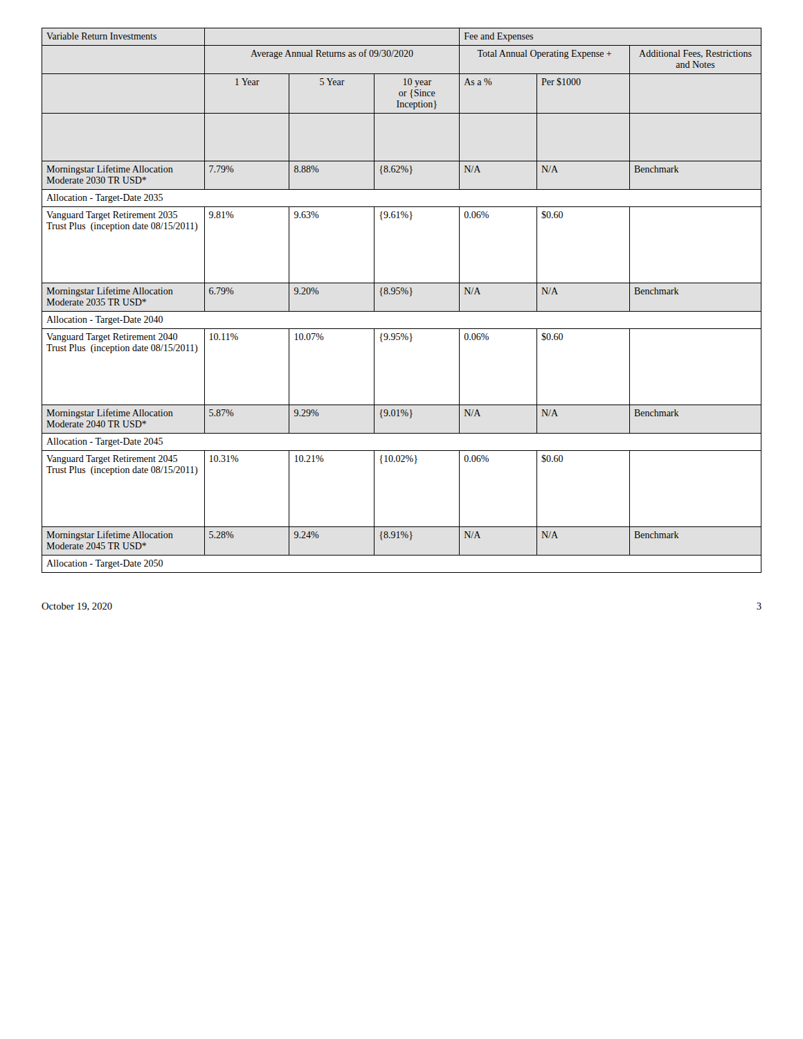| Variable Return Investments | | Fee and Expenses |
| | Average Annual Returns as of 09/30/2020 | Total Annual Operating Expense + | Additional Fees, Restrictions and Notes |
| | 1 Year | 5 Year | 10 year or {Since Inception} | As a % | Per $1000 | |
| Morningstar Lifetime Allocation Moderate 2030 TR USD* | 7.79% | 8.88% | {8.62%} | N/A | N/A | Benchmark |
| Allocation - Target-Date 2035 |
| Vanguard Target Retirement 2035 Trust Plus (inception date 08/15/2011) | 9.81% | 9.63% | {9.61%} | 0.06% | $0.60 | |
| Morningstar Lifetime Allocation Moderate 2035 TR USD* | 6.79% | 9.20% | {8.95%} | N/A | N/A | Benchmark |
| Allocation - Target-Date 2040 |
| Vanguard Target Retirement 2040 Trust Plus (inception date 08/15/2011) | 10.11% | 10.07% | {9.95%} | 0.06% | $0.60 | |
| Morningstar Lifetime Allocation Moderate 2040 TR USD* | 5.87% | 9.29% | {9.01%} | N/A | N/A | Benchmark |
| Allocation - Target-Date 2045 |
| Vanguard Target Retirement 2045 Trust Plus (inception date 08/15/2011) | 10.31% | 10.21% | {10.02%} | 0.06% | $0.60 | |
| Morningstar Lifetime Allocation Moderate 2045 TR USD* | 5.28% | 9.24% | {8.91%} | N/A | N/A | Benchmark |
| Allocation - Target-Date 2050 |
October 19, 2020 3